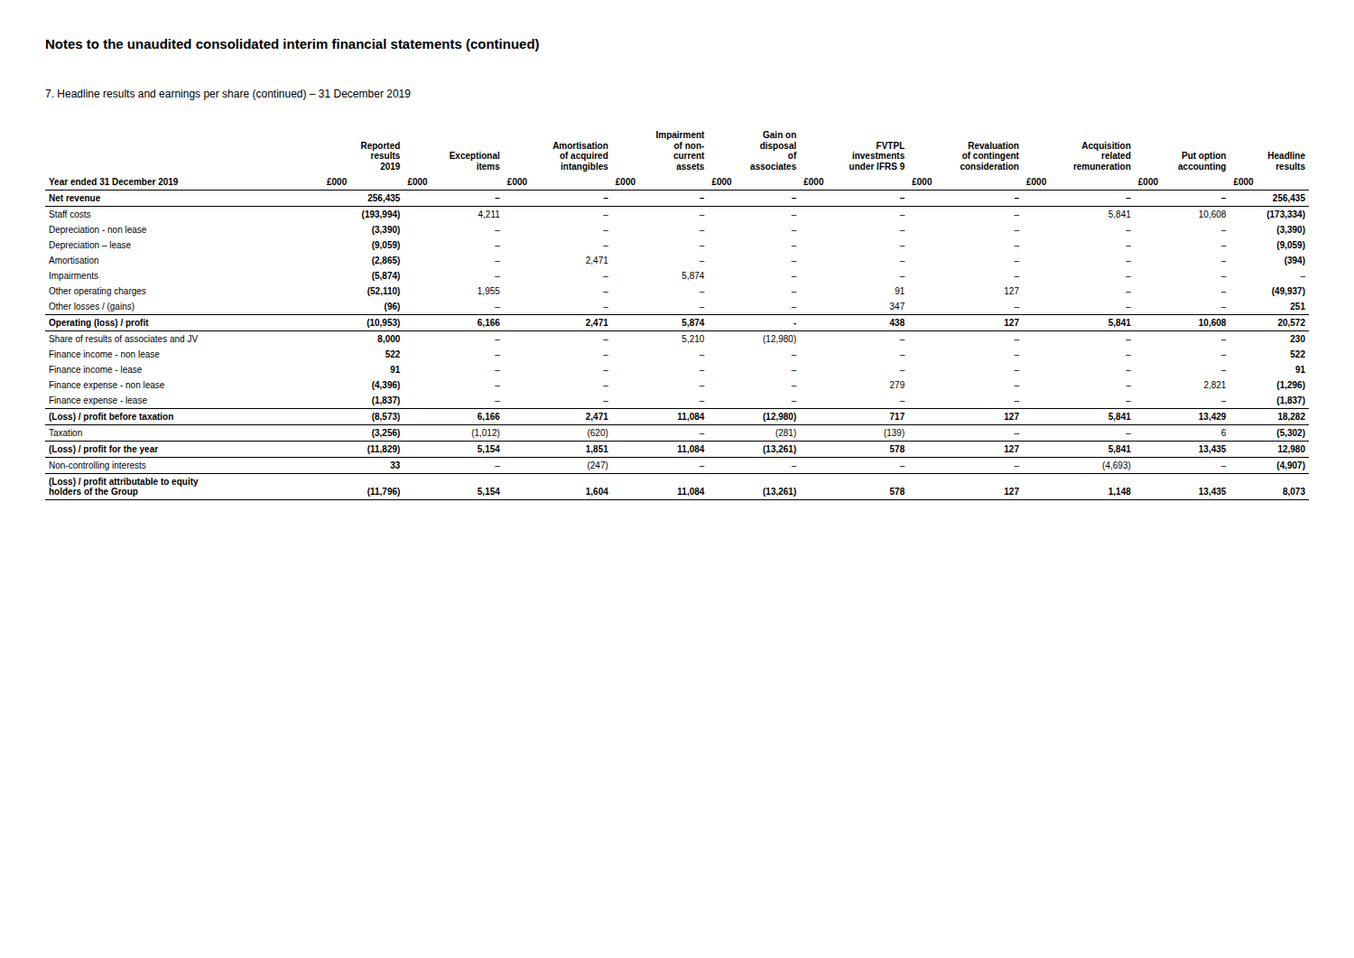Notes to the unaudited consolidated interim financial statements (continued)
7. Headline results and earnings per share (continued) – 31 December 2019
| | Reported results 2019 | Exceptional items | Amortisation of acquired intangibles | Impairment of non- current assets | Gain on disposal of associates | FVTPL investments under IFRS 9 | Revaluation of contingent consideration | Acquisition related remuneration | Put option accounting | Headline results |
| --- | --- | --- | --- | --- | --- | --- | --- | --- | --- | --- |
| Year ended 31 December 2019 | £000 | £000 | £000 | £000 | £000 | £000 | £000 | £000 | £000 | £000 |
| Net revenue | 256,435 | – | – | – | – | – | – | – | – | 256,435 |
| Staff costs | (193,994) | 4,211 | – | – | – | – | – | 5,841 | 10,608 | (173,334) |
| Depreciation - non lease | (3,390) | – | – | – | – | – | – | – | – | (3,390) |
| Depreciation – lease | (9,059) | – | – | – | – | – | – | – | – | (9,059) |
| Amortisation | (2,865) | – | 2,471 | – | – | – | – | – | – | (394) |
| Impairments | (5,874) | – | – | 5,874 | – | – | – | – | – | – |
| Other operating charges | (52,110) | 1,955 | – | – | – | 91 | 127 | – | – | (49,937) |
| Other losses / (gains) | (96) | – | – | – | – | 347 | – | – | – | 251 |
| Operating (loss) / profit | (10,953) | 6,166 | 2,471 | 5,874 | - | 438 | 127 | 5,841 | 10,608 | 20,572 |
| Share of results of associates and JV | 8,000 | – | – | 5,210 | (12,980) | – | – | – | – | 230 |
| Finance income - non lease | 522 | – | – | – | – | – | – | – | – | 522 |
| Finance income - lease | 91 | – | – | – | – | – | – | – | – | 91 |
| Finance expense - non lease | (4,396) | – | – | – | – | 279 | – | – | 2,821 | (1,296) |
| Finance expense - lease | (1,837) | – | – | – | – | – | – | – | – | (1,837) |
| (Loss) / profit before taxation | (8,573) | 6,166 | 2,471 | 11,084 | (12,980) | 717 | 127 | 5,841 | 13,429 | 18,282 |
| Taxation | (3,256) | (1,012) | (620) | – | (281) | (139) | – | – | 6 | (5,302) |
| (Loss) / profit for the year | (11,829) | 5,154 | 1,851 | 11,084 | (13,261) | 578 | 127 | 5,841 | 13,435 | 12,980 |
| Non-controlling interests | 33 | – | (247) | – | – | – | – | (4,693) | – | (4,907) |
| (Loss) / profit attributable to equity holders of the Group | (11,796) | 5,154 | 1,604 | 11,084 | (13,261) | 578 | 127 | 1,148 | 13,435 | 8,073 |